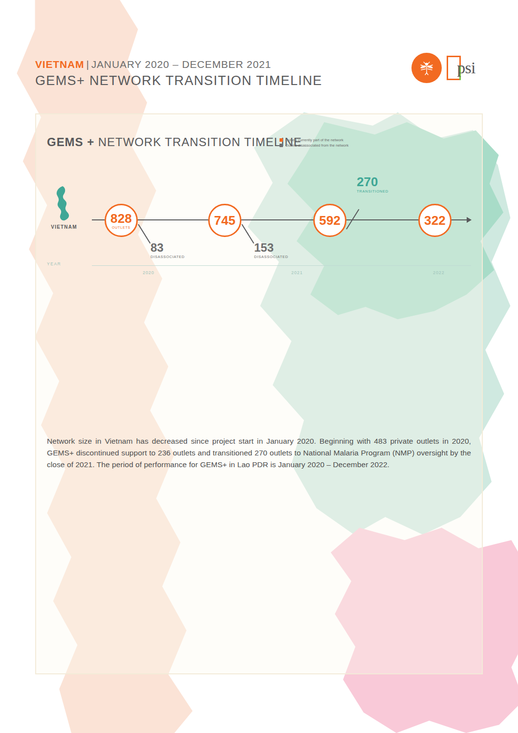psi
VIETNAM|JANUARY 2020 – DECEMBER 2021
GEMS+ Network Transition Timeline
GEMS + NETWORK TRANSITION TIMELINE
Outlets currently part of the network
Outlets disassociated from the network
VIETNAM
828 Outlets
745
592
322
83 Disassociated
153 Disassociated
270 Transitioned
YEAR
2020
2021
2022
Network size in Vietnam has decreased since project start in January 2020. Beginning with 483 private outlets in 2020, GEMS+ discontinued support to 236 outlets and transitioned 270 outlets to National Malaria Program (NMP) oversight by the close of 2021. The period of performance for GEMS+ in Lao PDR is January 2020 – December 2022.